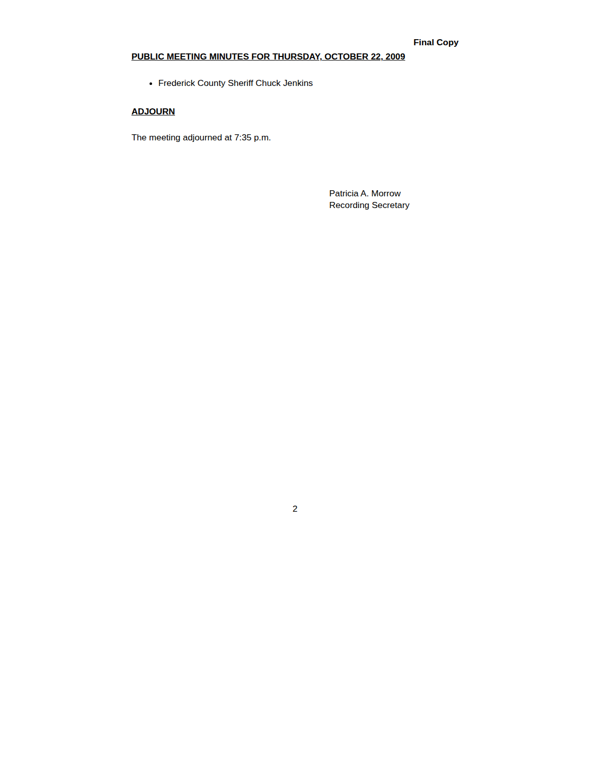Final Copy
PUBLIC MEETING MINUTES FOR THURSDAY, OCTOBER 22, 2009
Frederick County Sheriff Chuck Jenkins
ADJOURN
The meeting adjourned at 7:35 p.m.
Patricia A. Morrow
Recording Secretary
2